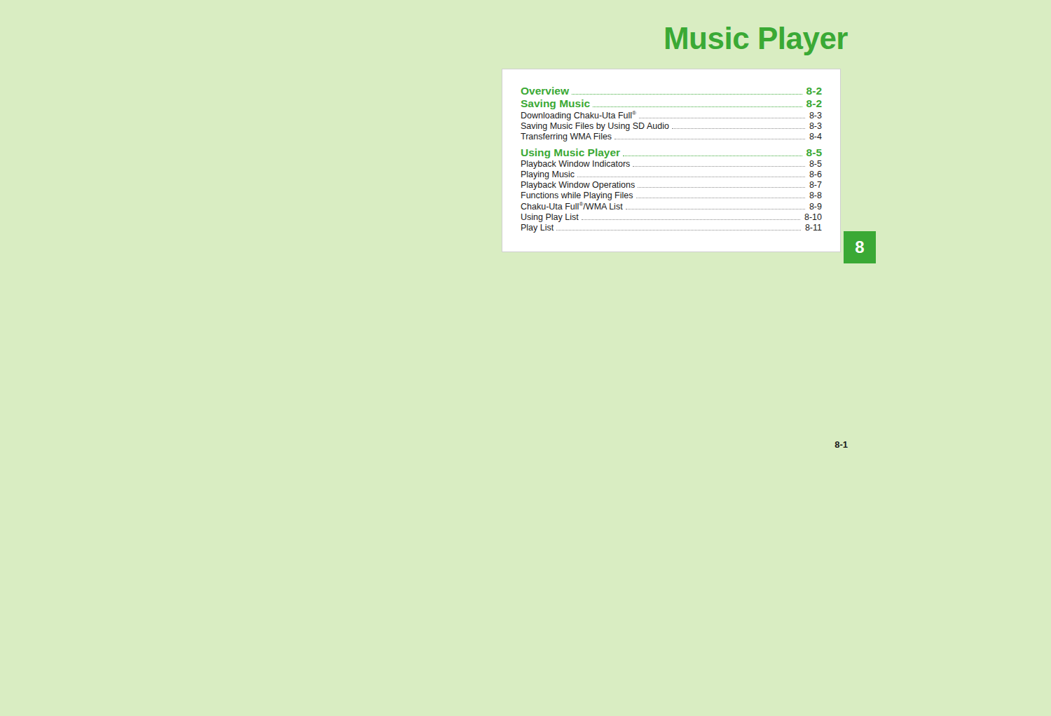Music Player
Overview 8-2
Saving Music 8-2
Downloading Chaku-Uta Full® 8-3
Saving Music Files by Using SD Audio 8-3
Transferring WMA Files 8-4
Using Music Player 8-5
Playback Window Indicators 8-5
Playing Music 8-6
Playback Window Operations 8-7
Functions while Playing Files 8-8
Chaku-Uta Full®/WMA List 8-9
Using Play List 8-10
Play List 8-11
8
8-1